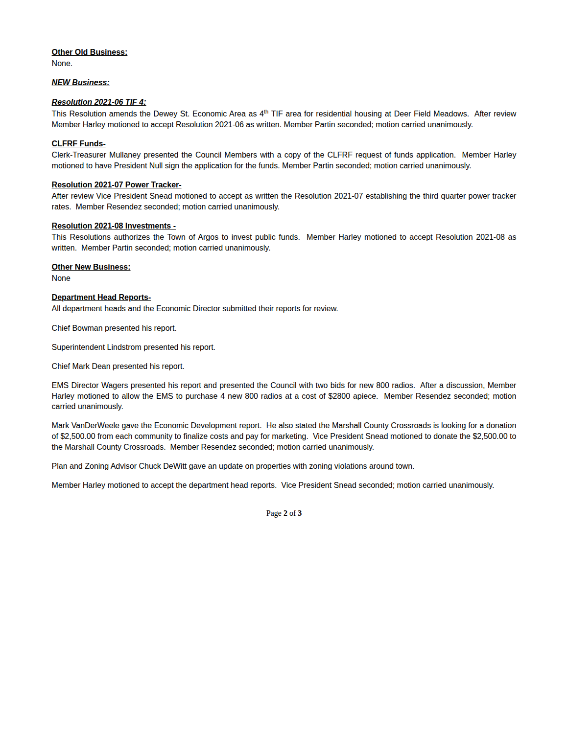Other Old Business:
None.
NEW Business:
Resolution 2021-06 TIF 4:
This Resolution amends the Dewey St. Economic Area as 4th TIF area for residential housing at Deer Field Meadows. After review Member Harley motioned to accept Resolution 2021-06 as written. Member Partin seconded; motion carried unanimously.
CLFRF Funds-
Clerk-Treasurer Mullaney presented the Council Members with a copy of the CLFRF request of funds application. Member Harley motioned to have President Null sign the application for the funds. Member Partin seconded; motion carried unanimously.
Resolution 2021-07 Power Tracker-
After review Vice President Snead motioned to accept as written the Resolution 2021-07 establishing the third quarter power tracker rates. Member Resendez seconded; motion carried unanimously.
Resolution 2021-08 Investments -
This Resolutions authorizes the Town of Argos to invest public funds. Member Harley motioned to accept Resolution 2021-08 as written. Member Partin seconded; motion carried unanimously.
Other New Business:
None
Department Head Reports-
All department heads and the Economic Director submitted their reports for review.
Chief Bowman presented his report.
Superintendent Lindstrom presented his report.
Chief Mark Dean presented his report.
EMS Director Wagers presented his report and presented the Council with two bids for new 800 radios. After a discussion, Member Harley motioned to allow the EMS to purchase 4 new 800 radios at a cost of $2800 apiece. Member Resendez seconded; motion carried unanimously.
Mark VanDerWeele gave the Economic Development report. He also stated the Marshall County Crossroads is looking for a donation of $2,500.00 from each community to finalize costs and pay for marketing. Vice President Snead motioned to donate the $2,500.00 to the Marshall County Crossroads. Member Resendez seconded; motion carried unanimously.
Plan and Zoning Advisor Chuck DeWitt gave an update on properties with zoning violations around town.
Member Harley motioned to accept the department head reports. Vice President Snead seconded; motion carried unanimously.
Page 2 of 3